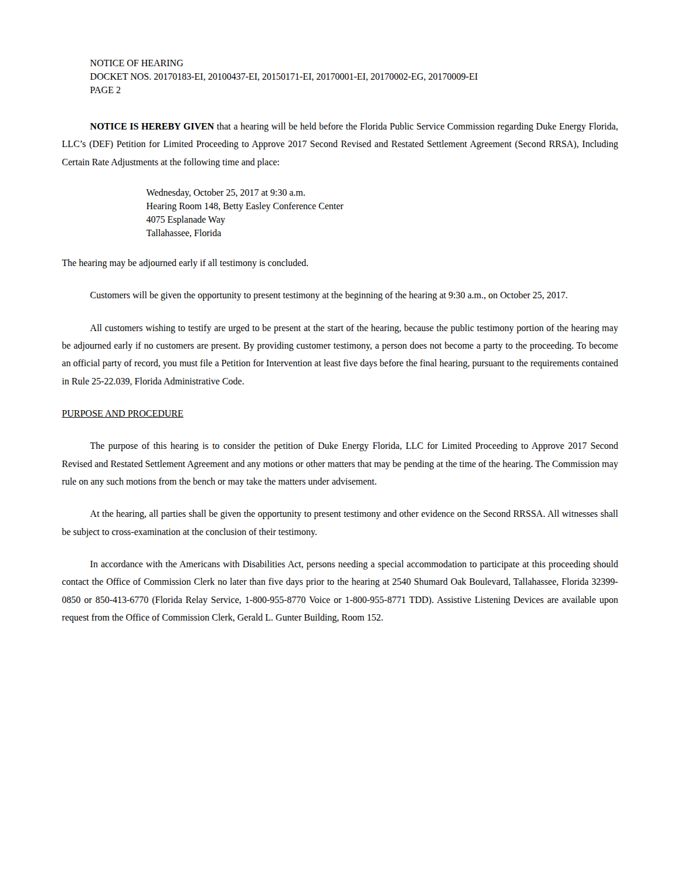NOTICE OF HEARING
DOCKET NOS. 20170183-EI, 20100437-EI, 20150171-EI, 20170001-EI, 20170002-EG, 20170009-EI
PAGE 2
NOTICE IS HEREBY GIVEN that a hearing will be held before the Florida Public Service Commission regarding Duke Energy Florida, LLC’s (DEF) Petition for Limited Proceeding to Approve 2017 Second Revised and Restated Settlement Agreement (Second RRSA), Including Certain Rate Adjustments at the following time and place:
Wednesday, October 25, 2017 at 9:30 a.m.
Hearing Room 148, Betty Easley Conference Center
4075 Esplanade Way
Tallahassee, Florida
The hearing may be adjourned early if all testimony is concluded.
Customers will be given the opportunity to present testimony at the beginning of the hearing at 9:30 a.m., on October 25, 2017.
All customers wishing to testify are urged to be present at the start of the hearing, because the public testimony portion of the hearing may be adjourned early if no customers are present. By providing customer testimony, a person does not become a party to the proceeding. To become an official party of record, you must file a Petition for Intervention at least five days before the final hearing, pursuant to the requirements contained in Rule 25-22.039, Florida Administrative Code.
PURPOSE AND PROCEDURE
The purpose of this hearing is to consider the petition of Duke Energy Florida, LLC for Limited Proceeding to Approve 2017 Second Revised and Restated Settlement Agreement and any motions or other matters that may be pending at the time of the hearing. The Commission may rule on any such motions from the bench or may take the matters under advisement.
At the hearing, all parties shall be given the opportunity to present testimony and other evidence on the Second RRSSA. All witnesses shall be subject to cross-examination at the conclusion of their testimony.
In accordance with the Americans with Disabilities Act, persons needing a special accommodation to participate at this proceeding should contact the Office of Commission Clerk no later than five days prior to the hearing at 2540 Shumard Oak Boulevard, Tallahassee, Florida 32399-0850 or 850-413-6770 (Florida Relay Service, 1-800-955-8770 Voice or 1-800-955-8771 TDD). Assistive Listening Devices are available upon request from the Office of Commission Clerk, Gerald L. Gunter Building, Room 152.